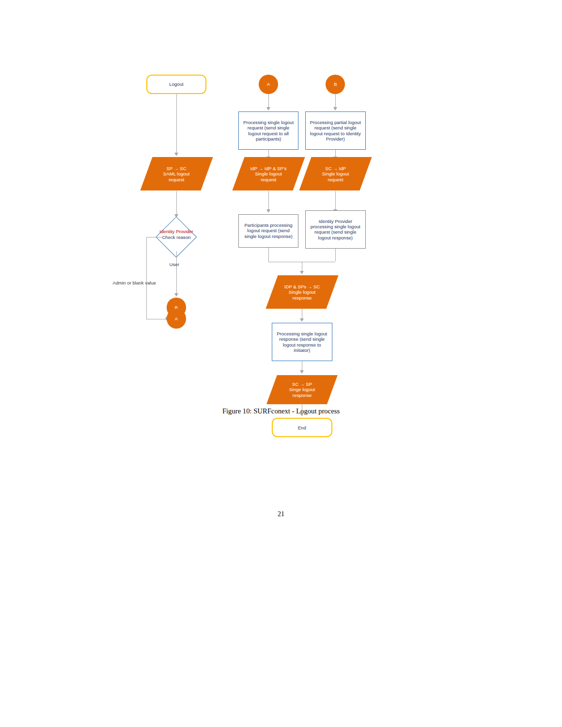Logout
SP → SC
SAML logout
request
Identity Provider
Check reason
User
B
Admin or blank value
A
A
Processing single logout request (send single logout request to all participants)
IdP → IdP & SP’s
Single logout
request
Participants processing logout request (send single logout response)
B
Processing partial logout request (send single logout request to Identity Provider)
SC → IdP
Single logout
request
Identity Provider processing single logout request (send single logout response)
IDP & SPs → SC
Single logout
response
Processing single logout response (send single logout response to initiator)
SC → SP
Singe logout
response
End
Figure 10: SURFconext - Logout process
21